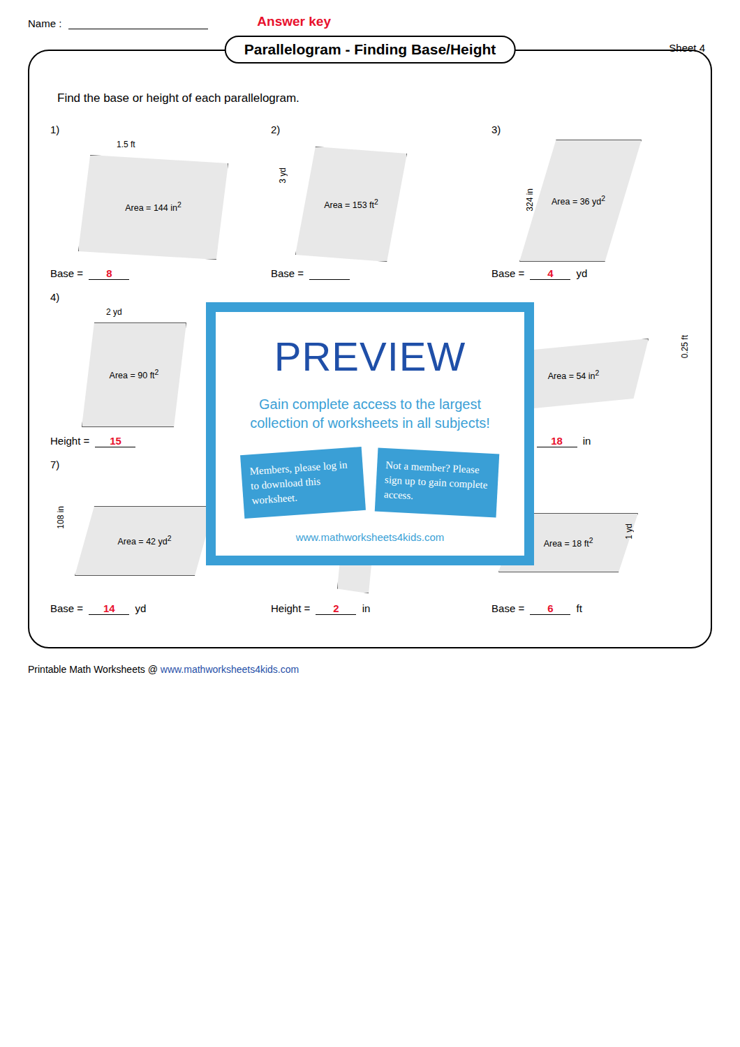Name : Answer key
Sheet 4
Parallelogram - Finding Base/Height
Find the base or height of each parallelogram.
1)
1.5 ft
Area = 144 in2
Base = 8
2)
3 yd
Area = 153 ft2
Base =
3)
Area = 36 yd2
324 in
Base = 4 yd
4)
2 yd
Area = 90 ft2
Height = 15
Area = 54 in2
0.25 ft
Height = 18 in
7)
108 in
Area = 42 yd2
Base = 14 yd
Area =
96 in2
4 ft
Height = 2 in
Area = 18 ft2
1 yd
Base = 6 ft
PREVIEW
Gain complete access to the largest collection of worksheets in all subjects!
Members, please log in to download this worksheet.
Not a member? Please sign up to gain complete access.
www.mathworksheets4kids.com
Printable Math Worksheets @ www.mathworksheets4kids.com